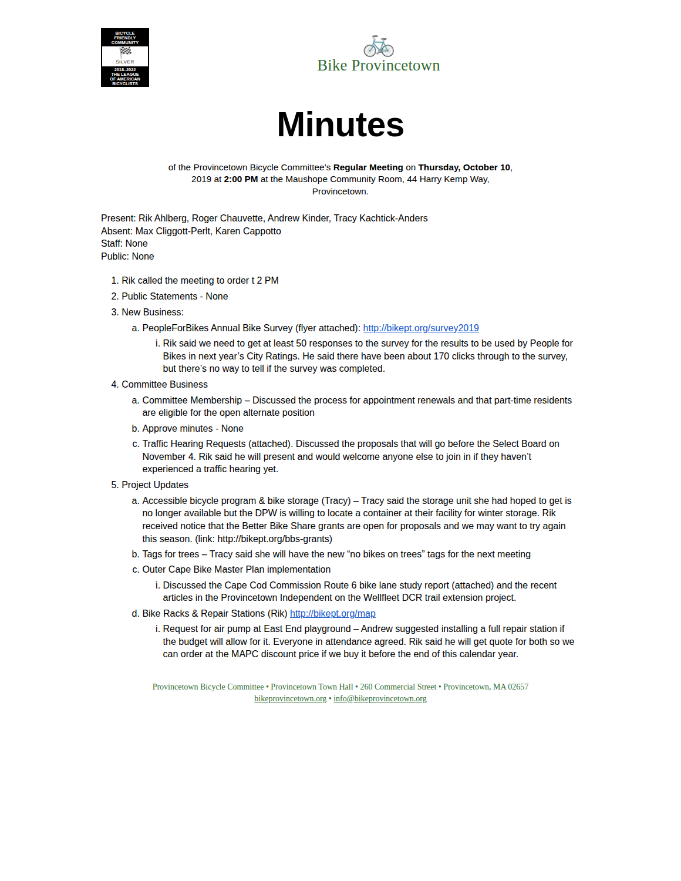BICYCLE
FRIENDLY
COMMUNITY
🏁
SILVER
2018–2022
THE LEAGUE
OF AMERICAN
BICYCLISTS
🚲
Bike Provincetown
Minutes
of the Provincetown Bicycle Committee’s Regular Meeting on Thursday, October 10, 2019 at 2:00 PM at the Maushope Community Room, 44 Harry Kemp Way, Provincetown.
Present: Rik Ahlberg, Roger Chauvette, Andrew Kinder, Tracy Kachtick-Anders
Absent: Max Cliggott-Perlt, Karen Cappotto
Staff: None
Public: None
Rik called the meeting to order t 2 PM
Public Statements - None
New Business:
PeopleForBikes Annual Bike Survey (flyer attached): http://bikept.org/survey2019
Rik said we need to get at least 50 responses to the survey for the results to be used by People for Bikes in next year’s City Ratings. He said there have been about 170 clicks through to the survey, but there’s no way to tell if the survey was completed.
Committee Business
Committee Membership – Discussed the process for appointment renewals and that part-time residents are eligible for the open alternate position
Approve minutes - None
Traffic Hearing Requests (attached). Discussed the proposals that will go before the Select Board on November 4. Rik said he will present and would welcome anyone else to join in if they haven’t experienced a traffic hearing yet.
Project Updates
Accessible bicycle program & bike storage (Tracy) – Tracy said the storage unit she had hoped to get is no longer available but the DPW is willing to locate a container at their facility for winter storage. Rik received notice that the Better Bike Share grants are open for proposals and we may want to try again this season. (link: http://bikept.org/bbs-grants)
Tags for trees – Tracy said she will have the new “no bikes on trees” tags for the next meeting
Outer Cape Bike Master Plan implementation
Discussed the Cape Cod Commission Route 6 bike lane study report (attached) and the recent articles in the Provincetown Independent on the Wellfleet DCR trail extension project.
Bike Racks & Repair Stations (Rik) http://bikept.org/map
Request for air pump at East End playground – Andrew suggested installing a full repair station if the budget will allow for it. Everyone in attendance agreed. Rik said he will get quote for both so we can order at the MAPC discount price if we buy it before the end of this calendar year.
Provincetown Bicycle Committee • Provincetown Town Hall • 260 Commercial Street • Provincetown, MA 02657
bikeprovincetown.org • info@bikeprovincetown.org